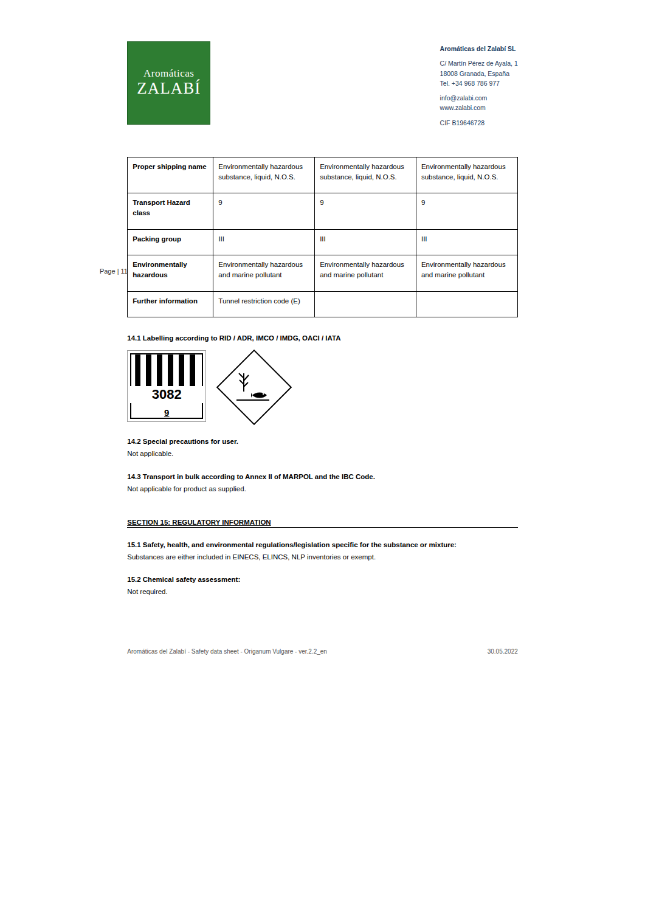Aromáticas
ZALABÍ
Aromáticas del Zalabí SL
C/ Martín Pérez de Ayala, 1
18008 Granada, España
Tel. +34 968 786 977
info@zalabi.com
www.zalabi.com
CIF B19646728
Page | 11
| Proper shipping name | Environmentally hazardous substance, liquid, N.O.S. | Environmentally hazardous substance, liquid, N.O.S. | Environmentally hazardous substance, liquid, N.O.S. |
| Transport Hazard class | 9 | 9 | 9 |
| Packing group | III | III | III |
| Environmentally hazardous | Environmentally hazardous and marine pollutant | Environmentally hazardous and marine pollutant | Environmentally hazardous and marine pollutant |
| Further information | Tunnel restriction code (E) | | |
14.1 Labelling according to RID / ADR, IMCO / IMDG, OACI / IATA
3082
9
14.2 Special precautions for user.
Not applicable.
14.3 Transport in bulk according to Annex II of MARPOL and the IBC Code.
Not applicable for product as supplied.
SECTION 15: REGULATORY INFORMATION
15.1 Safety, health, and environmental regulations/legislation specific for the substance or mixture:
Substances are either included in EINECS, ELINCS, NLP inventories or exempt.
15.2 Chemical safety assessment:
Not required.
Aromáticas del Zalabí - Safety data sheet - Origanum Vulgare - ver.2.2_en 30.05.2022